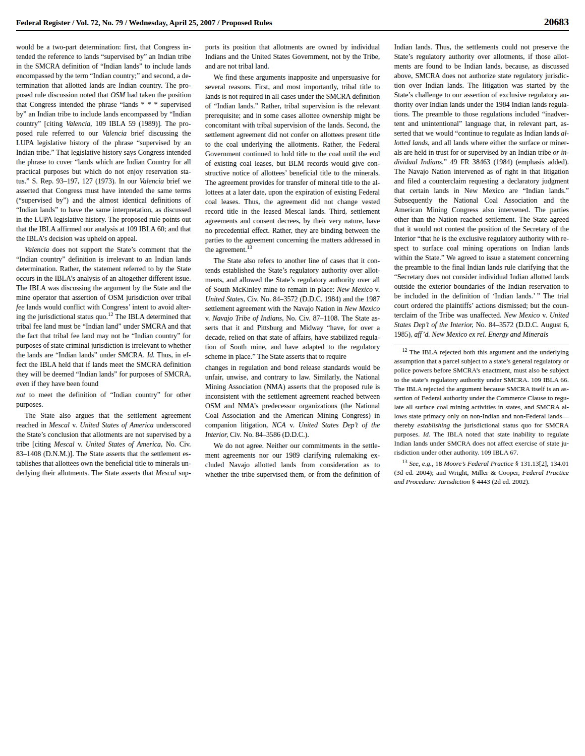Federal Register / Vol. 72, No. 79 / Wednesday, April 25, 2007 / Proposed Rules
20683
would be a two-part determination: first, that Congress intended the reference to lands “supervised by” an Indian tribe in the SMCRA definition of “Indian lands” to include lands encompassed by the term “Indian country;” and second, a determination that allotted lands are Indian country. The proposed rule discussion noted that OSM had taken the position that Congress intended the phrase “lands * * * supervised by” an Indian tribe to include lands encompassed by “Indian country” [citing Valencia, 109 IBLA 59 (1989)]. The proposed rule referred to our Valencia brief discussing the LUPA legislative history of the phrase “supervised by an Indian tribe.” That legislative history says Congress intended the phrase to cover “lands which are Indian Country for all practical purposes but which do not enjoy reservation status.” S. Rep. 93–197, 127 (1973). In our Valencia brief we asserted that Congress must have intended the same terms (“supervised by”) and the almost identical definitions of “Indian lands” to have the same interpretation, as discussed in the LUPA legislative history. The proposed rule points out that the IBLA affirmed our analysis at 109 IBLA 60; and that the IBLA’s decision was upheld on appeal.
Valencia does not support the State’s comment that the “Indian country” definition is irrelevant to an Indian lands determination. Rather, the statement referred to by the State occurs in the IBLA’s analysis of an altogether different issue. The IBLA was discussing the argument by the State and the mine operator that assertion of OSM jurisdiction over tribal fee lands would conflict with Congress’ intent to avoid altering the jurisdictional status quo.12 The IBLA determined that tribal fee land must be “Indian land” under SMCRA and that the fact that tribal fee land may not be “Indian country” for purposes of state criminal jurisdiction is irrelevant to whether the lands are “Indian lands” under SMCRA. Id. Thus, in effect the IBLA held that if lands meet the SMCRA definition they will be deemed “Indian lands” for purposes of SMCRA, even if they have been found
not to meet the definition of “Indian country” for other purposes.
The State also argues that the settlement agreement reached in Mescal v. United States of America underscored the State’s conclusion that allotments are not supervised by a tribe [citing Mescal v. United States of America, No. Civ. 83–1408 (D.N.M.)]. The State asserts that the settlement establishes that allottees own the beneficial title to minerals underlying their allotments. The State asserts that Mescal supports its position that allotments are owned by individual Indians and the United States Government, not by the Tribe, and are not tribal land.
We find these arguments inapposite and unpersuasive for several reasons. First, and most importantly, tribal title to lands is not required in all cases under the SMCRA definition of “Indian lands.” Rather, tribal supervision is the relevant prerequisite; and in some cases allottee ownership might be concomitant with tribal supervision of the lands. Second, the settlement agreement did not confer on allottees present title to the coal underlying the allotments. Rather, the Federal Government continued to hold title to the coal until the end of existing coal leases, but BLM records would give constructive notice of allottees’ beneficial title to the minerals. The agreement provides for transfer of mineral title to the allottees at a later date, upon the expiration of existing Federal coal leases. Thus, the agreement did not change vested record title in the leased Mescal lands. Third, settlement agreements and consent decrees, by their very nature, have no precedential effect. Rather, they are binding between the parties to the agreement concerning the matters addressed in the agreement.13
The State also refers to another line of cases that it contends established the State’s regulatory authority over allotments, and allowed the State’s regulatory authority over all of South McKinley mine to remain in place: New Mexico v. United States, Civ. No. 84–3572 (D.D.C. 1984) and the 1987 settlement agreement with the Navajo Nation in New Mexico v. Navajo Tribe of Indians, No. Civ. 87–1108. The State asserts that it and Pittsburg and Midway “have, for over a decade, relied on that state of affairs, have stabilized regulation of South mine, and have adapted to the regulatory scheme in place.” The State asserts that to require
changes in regulation and bond release standards would be unfair, unwise, and contrary to law. Similarly, the National Mining Association (NMA) asserts that the proposed rule is inconsistent with the settlement agreement reached between OSM and NMA’s predecessor organizations (the National Coal Association and the American Mining Congress) in companion litigation, NCA v. United States Dep’t of the Interior, Civ. No. 84–3586 (D.D.C.).
We do not agree. Neither our commitments in the settlement agreements nor our 1989 clarifying rulemaking excluded Navajo allotted lands from consideration as to whether the tribe supervised them, or from the definition of Indian lands. Thus, the settlements could not preserve the State’s regulatory authority over allotments, if those allotments are found to be Indian lands, because, as discussed above, SMCRA does not authorize state regulatory jurisdiction over Indian lands. The litigation was started by the State’s challenge to our assertion of exclusive regulatory authority over Indian lands under the 1984 Indian lands regulations. The preamble to those regulations included “inadvertent and unintentional” language that, in relevant part, asserted that we would “continue to regulate as Indian lands allotted lands, and all lands where either the surface or minerals are held in trust for or supervised by an Indian tribe or individual Indians.” 49 FR 38463 (1984) (emphasis added). The Navajo Nation intervened as of right in that litigation and filed a counterclaim requesting a declaratory judgment that certain lands in New Mexico are “Indian lands.” Subsequently the National Coal Association and the American Mining Congress also intervened. The parties other than the Nation reached settlement. The State agreed that it would not contest the position of the Secretary of the Interior “that he is the exclusive regulatory authority with respect to surface coal mining operations on Indian lands within the State.” We agreed to issue a statement concerning the preamble to the final Indian lands rule clarifying that the “Secretary does not consider individual Indian allotted lands outside the exterior boundaries of the Indian reservation to be included in the definition of ‘Indian lands.’ ” The trial court ordered the plaintiffs’ actions dismissed; but the counterclaim of the Tribe was unaffected. New Mexico v. United States Dep’t of the Interior, No. 84–3572 (D.D.C. August 6, 1985), aff’d. New Mexico ex rel. Energy and Minerals
12 The IBLA rejected both this argument and the underlying assumption that a parcel subject to a state’s general regulatory or police powers before SMCRA’s enactment, must also be subject to the state’s regulatory authority under SMCRA. 109 IBLA 66. The IBLA rejected the argument because SMCRA itself is an assertion of Federal authority under the Commerce Clause to regulate all surface coal mining activities in states, and SMCRA allows state primacy only on non-Indian and non-Federal lands—thereby establishing the jurisdictional status quo for SMCRA purposes. Id. The IBLA noted that state inability to regulate Indian lands under SMCRA does not affect exercise of state jurisdiction under other authority. 109 IBLA 67.
13 See, e.g., 18 Moore’s Federal Practice § 131.13[2], 134.01 (3d ed. 2004); and Wright, Miller & Cooper, Federal Practice and Procedure: Jurisdiction § 4443 (2d ed. 2002).